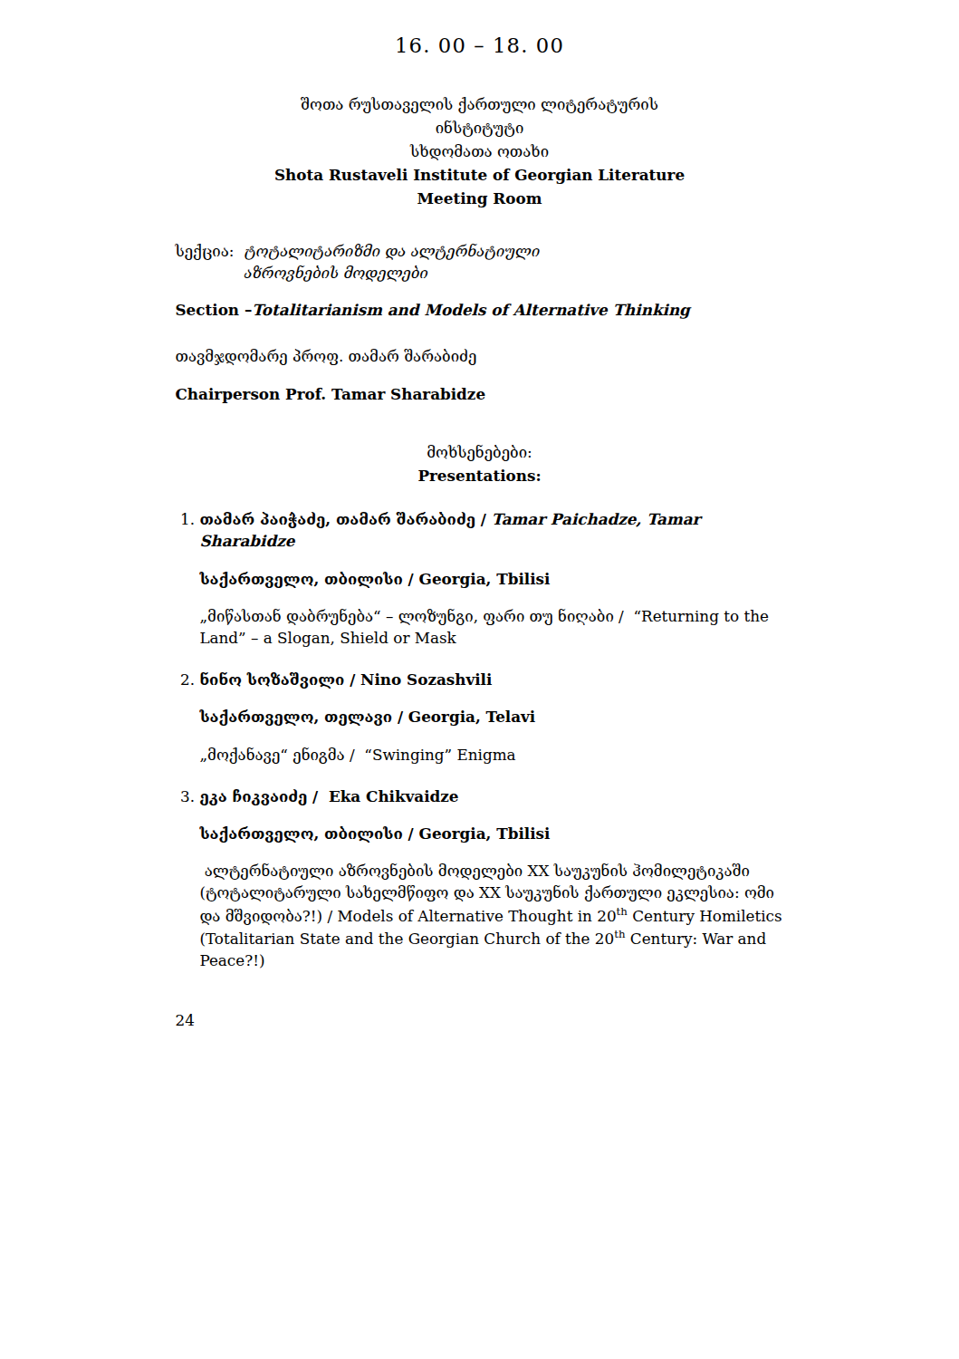16. 00 – 18. 00
შოთა რუსთაველის ქართული ლიტერატურის
ინსტიტუტი
სხდომათა ოთახი
Shota Rustaveli Institute of Georgian Literature
Meeting Room
სექცია: ტოტალიტარიზმი და ალტერნატიული
აზროვნების მოდელები
Section –Totalitarianism and Models of Alternative Thinking
თავმჯდომარე პროფ. თამარ შარაბიძე
Chairperson Prof. Tamar Sharabidze
მოხსენებები:
Presentations:
თამარ პაიჭაძე, თამარ შარაბიძე / Tamar Paichadze, Tamar Sharabidze
საქართველო, თბილისი / Georgia, Tbilisi
„მიწასთან დაბრუნება“ – ლოზუნგი, ფარი თუ ნიღაბი / “Returning to the Land” – a Slogan, Shield or Mask
ნინო სოზაშვილი / Nino Sozashvili
საქართველო, თელავი / Georgia, Telavi
„მოქანავე“ ენიგმა / “Swinging” Enigma
ეკა ჩიკვაიძე / Eka Chikvaidze
საქართველო, თბილისი / Georgia, Tbilisi
ალტერნატიული აზროვნების მოდელები XX საუკუნის ჰომილეტიკაში (ტოტალიტარული სახელმწიფო და XX საუკუნის ქართული ეკლესია: ომი და მშვიდობა?!) / Models of Alternative Thought in 20th Century Homiletics (Totalitarian State and the Georgian Church of the 20th Century: War and Peace?!)
24